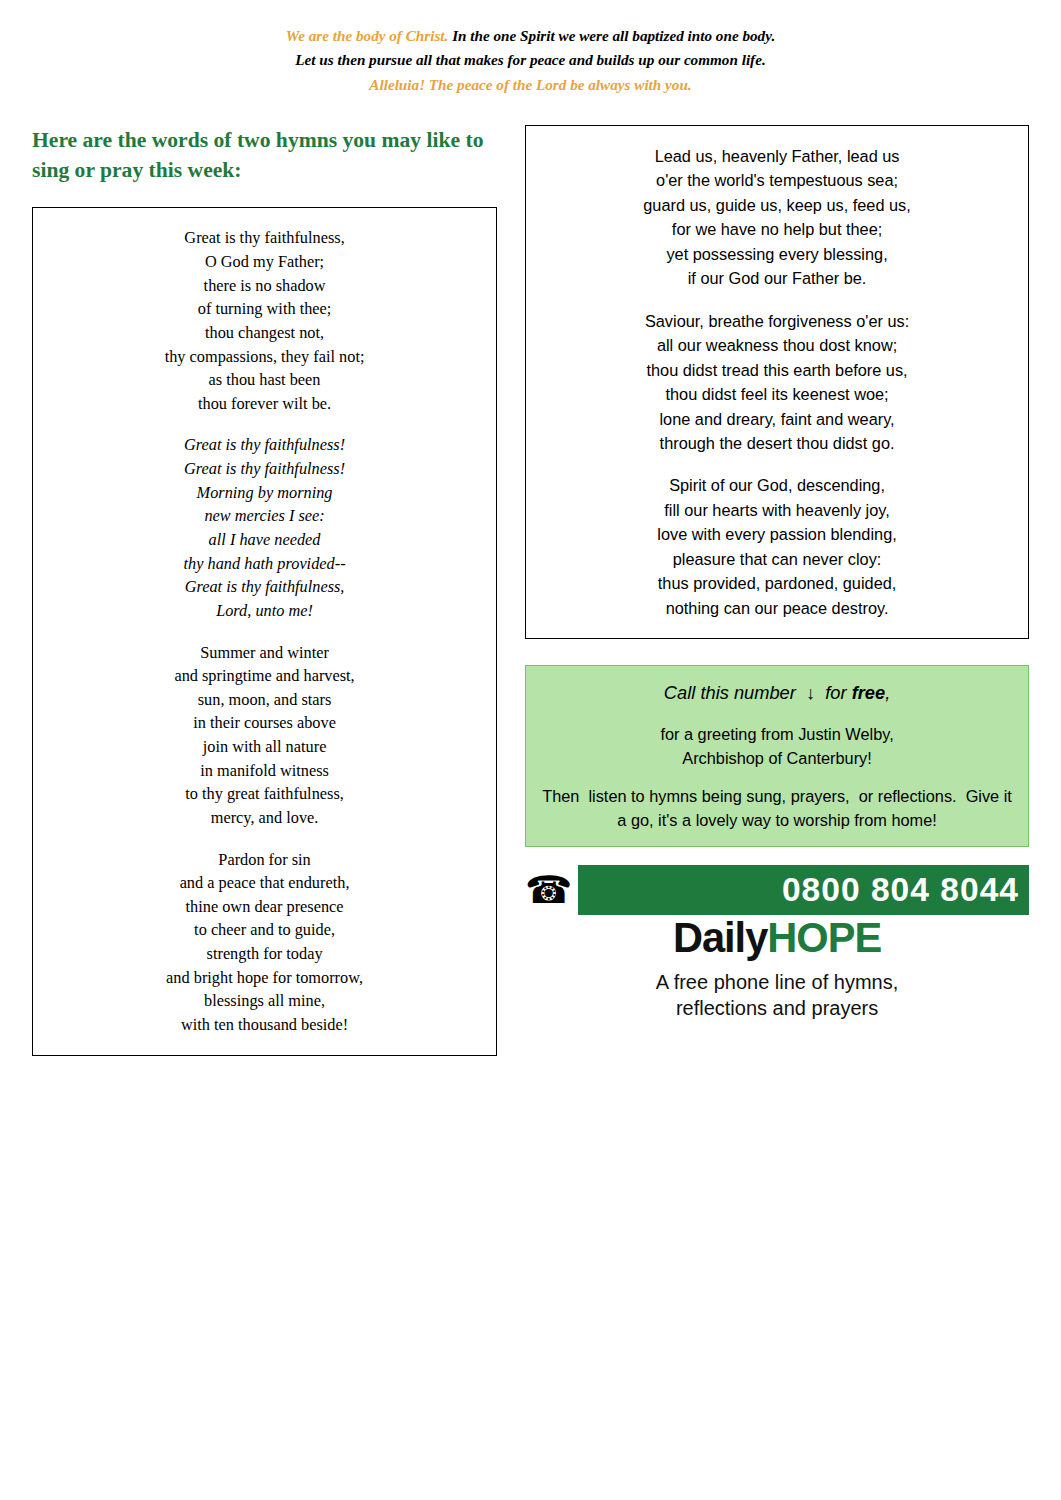We are the body of Christ. In the one Spirit we were all baptized into one body.
Let us then pursue all that makes for peace and builds up our common life.
Alleluia! The peace of the Lord be always with you.
Here are the words of two hymns you may like to sing or pray this week:
Great is thy faithfulness,
O God my Father;
there is no shadow
of turning with thee;
thou changest not,
thy compassions, they fail not;
as thou hast been
thou forever wilt be.
Great is thy faithfulness!
Great is thy faithfulness!
Morning by morning
new mercies I see:
all I have needed
thy hand hath provided--
Great is thy faithfulness,
Lord, unto me!
Summer and winter
and springtime and harvest,
sun, moon, and stars
in their courses above
join with all nature
in manifold witness
to thy great faithfulness,
mercy, and love.
Pardon for sin
and a peace that endureth,
thine own dear presence
to cheer and to guide,
strength for today
and bright hope for tomorrow,
blessings all mine,
with ten thousand beside!
Lead us, heavenly Father, lead us
o'er the world's tempestuous sea;
guard us, guide us, keep us, feed us,
for we have no help but thee;
yet possessing every blessing,
if our God our Father be.
Saviour, breathe forgiveness o'er us:
all our weakness thou dost know;
thou didst tread this earth before us,
thou didst feel its keenest woe;
lone and dreary, faint and weary,
through the desert thou didst go.
Spirit of our God, descending,
fill our hearts with heavenly joy,
love with every passion blending,
pleasure that can never cloy:
thus provided, pardoned, guided,
nothing can our peace destroy.
Call this number ↓ for free,
for a greeting from Justin Welby,
Archbishop of Canterbury!
Then listen to hymns being sung, prayers, or reflections. Give it a go, it's a lovely way to worship from home!
☎ 0800 804 8044
Daily HOPE
A free phone line of hymns,
reflections and prayers